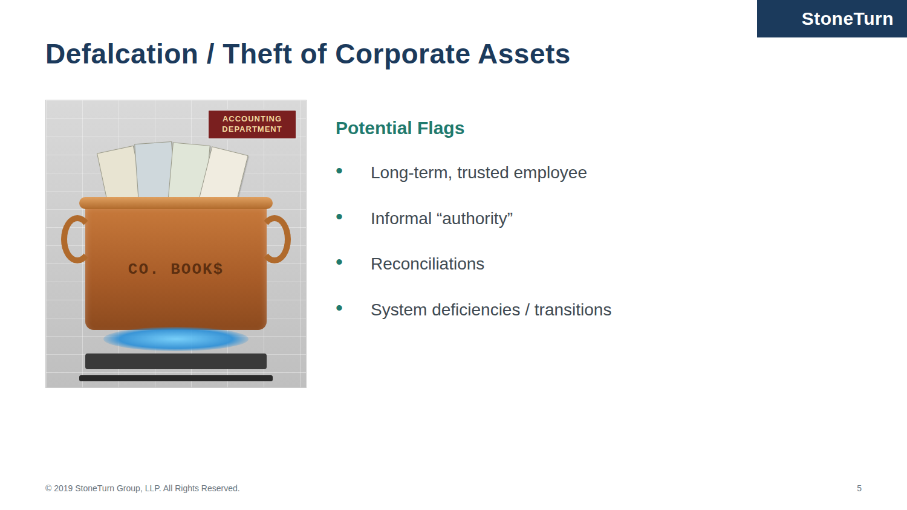StoneTurn
Defalcation / Theft of Corporate Assets
ACCOUNTING
DEPARTMENT
CO. BOOK$
Potential Flags
Long-term, trusted employee
Informal “authority”
Reconciliations
System deficiencies / transitions
© 2019 StoneTurn Group, LLP. All Rights Reserved.
5